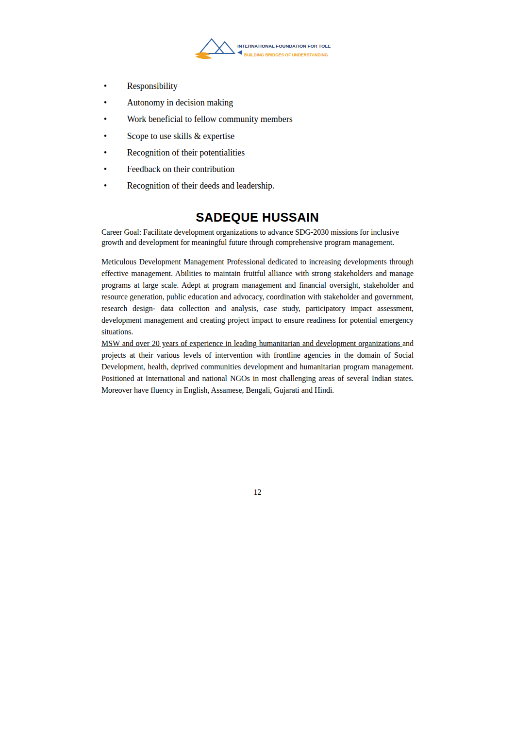INTERNATIONAL FOUNDATION FOR TOLERANCE BUILDING BRIDGES OF UNDERSTANDING
•Responsibility
•Autonomy in decision making
•Work beneficial to fellow community members
•Scope to use skills & expertise
•Recognition of their potentialities
•Feedback on their contribution
•Recognition of their deeds and leadership.
SADEQUE HUSSAIN
Career Goal: Facilitate development organizations to advance SDG-2030 missions for inclusive growth and development for meaningful future through comprehensive program management.
Meticulous Development Management Professional dedicated to increasing developments through effective management. Abilities to maintain fruitful alliance with strong stakeholders and manage programs at large scale. Adept at program management and financial oversight, stakeholder and resource generation, public education and advocacy, coordination with stakeholder and government, research design- data collection and analysis, case study, participatory impact assessment, development management and creating project impact to ensure readiness for potential emergency situations.
MSW and over 20 years of experience in leading humanitarian and development organizations and projects at their various levels of intervention with frontline agencies in the domain of Social Development, health, deprived communities development and humanitarian program management. Positioned at International and national NGOs in most challenging areas of several Indian states. Moreover have fluency in English, Assamese, Bengali, Gujarati and Hindi.
12